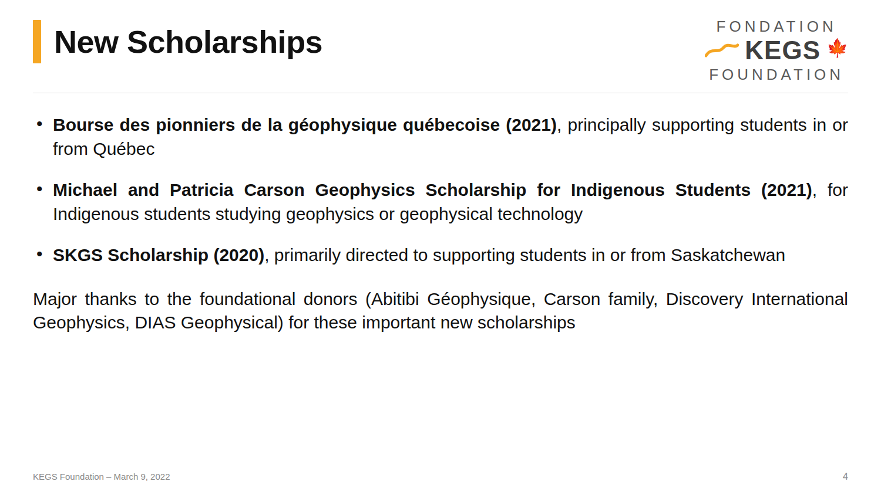New Scholarships
FONDATION
KEGS 🍁
FOUNDATION
Bourse des pionniers de la géophysique québecoise (2021), principally supporting students in or from Québec
Michael and Patricia Carson Geophysics Scholarship for Indigenous Students (2021), for Indigenous students studying geophysics or geophysical technology
SKGS Scholarship (2020), primarily directed to supporting students in or from Saskatchewan
Major thanks to the foundational donors (Abitibi Géophysique, Carson family, Discovery International Geophysics, DIAS Geophysical) for these important new scholarships
KEGS Foundation – March 9, 2022 4